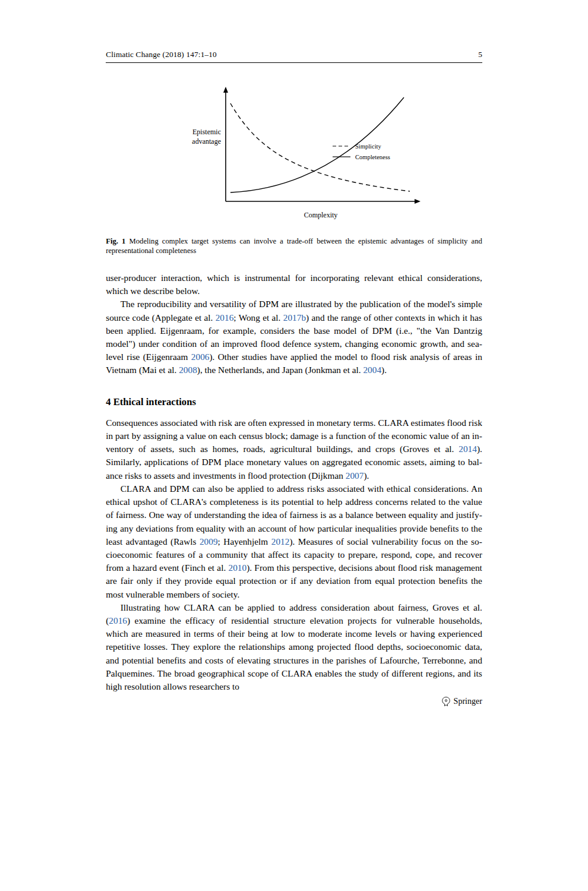Climatic Change (2018) 147:1–10 5
Epistemic advantage Complexity Simplicity Completeness
Fig. 1 Modeling complex target systems can involve a trade-off between the epistemic advantages of simplicity and representational completeness
user-producer interaction, which is instrumental for incorporating relevant ethical considerations, which we describe below.
The reproducibility and versatility of DPM are illustrated by the publication of the model's simple source code (Applegate et al. 2016; Wong et al. 2017b) and the range of other contexts in which it has been applied. Eijgenraam, for example, considers the base model of DPM (i.e., "the Van Dantzig model") under condition of an improved flood defence system, changing economic growth, and sea-level rise (Eijgenraam 2006). Other studies have applied the model to flood risk analysis of areas in Vietnam (Mai et al. 2008), the Netherlands, and Japan (Jonkman et al. 2004).
4 Ethical interactions
Consequences associated with risk are often expressed in monetary terms. CLARA estimates flood risk in part by assigning a value on each census block; damage is a function of the economic value of an inventory of assets, such as homes, roads, agricultural buildings, and crops (Groves et al. 2014). Similarly, applications of DPM place monetary values on aggregated economic assets, aiming to balance risks to assets and investments in flood protection (Dijkman 2007).
CLARA and DPM can also be applied to address risks associated with ethical considerations. An ethical upshot of CLARA's completeness is its potential to help address concerns related to the value of fairness. One way of understanding the idea of fairness is as a balance between equality and justifying any deviations from equality with an account of how particular inequalities provide benefits to the least advantaged (Rawls 2009; Hayenhjelm 2012). Measures of social vulnerability focus on the socioeconomic features of a community that affect its capacity to prepare, respond, cope, and recover from a hazard event (Finch et al. 2010). From this perspective, decisions about flood risk management are fair only if they provide equal protection or if any deviation from equal protection benefits the most vulnerable members of society.
Illustrating how CLARA can be applied to address consideration about fairness, Groves et al. (2016) examine the efficacy of residential structure elevation projects for vulnerable households, which are measured in terms of their being at low to moderate income levels or having experienced repetitive losses. They explore the relationships among projected flood depths, socioeconomic data, and potential benefits and costs of elevating structures in the parishes of Lafourche, Terrebonne, and Palquemines. The broad geographical scope of CLARA enables the study of different regions, and its high resolution allows researchers to
Springer